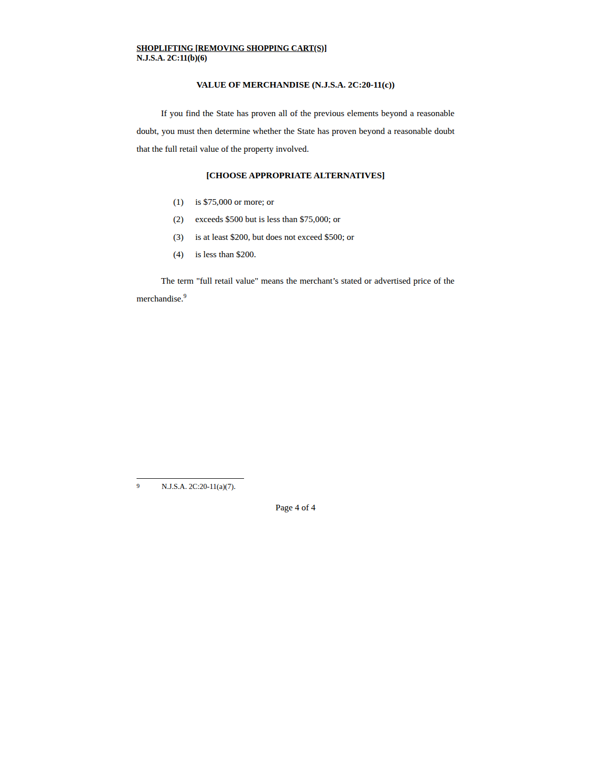SHOPLIFTING [REMOVING SHOPPING CART(S)] N.J.S.A. 2C:11(b)(6)
VALUE OF MERCHANDISE (N.J.S.A. 2C:20-11(c))
If you find the State has proven all of the previous elements beyond a reasonable doubt, you must then determine whether the State has proven beyond a reasonable doubt that the full retail value of the property involved.
[CHOOSE APPROPRIATE ALTERNATIVES]
(1) is $75,000 or more; or
(2) exceeds $500 but is less than $75,000; or
(3) is at least $200, but does not exceed $500; or
(4) is less than $200.
The term "full retail value" means the merchant’s stated or advertised price of the merchandise.9
9 N.J.S.A. 2C:20-11(a)(7).
Page 4 of 4